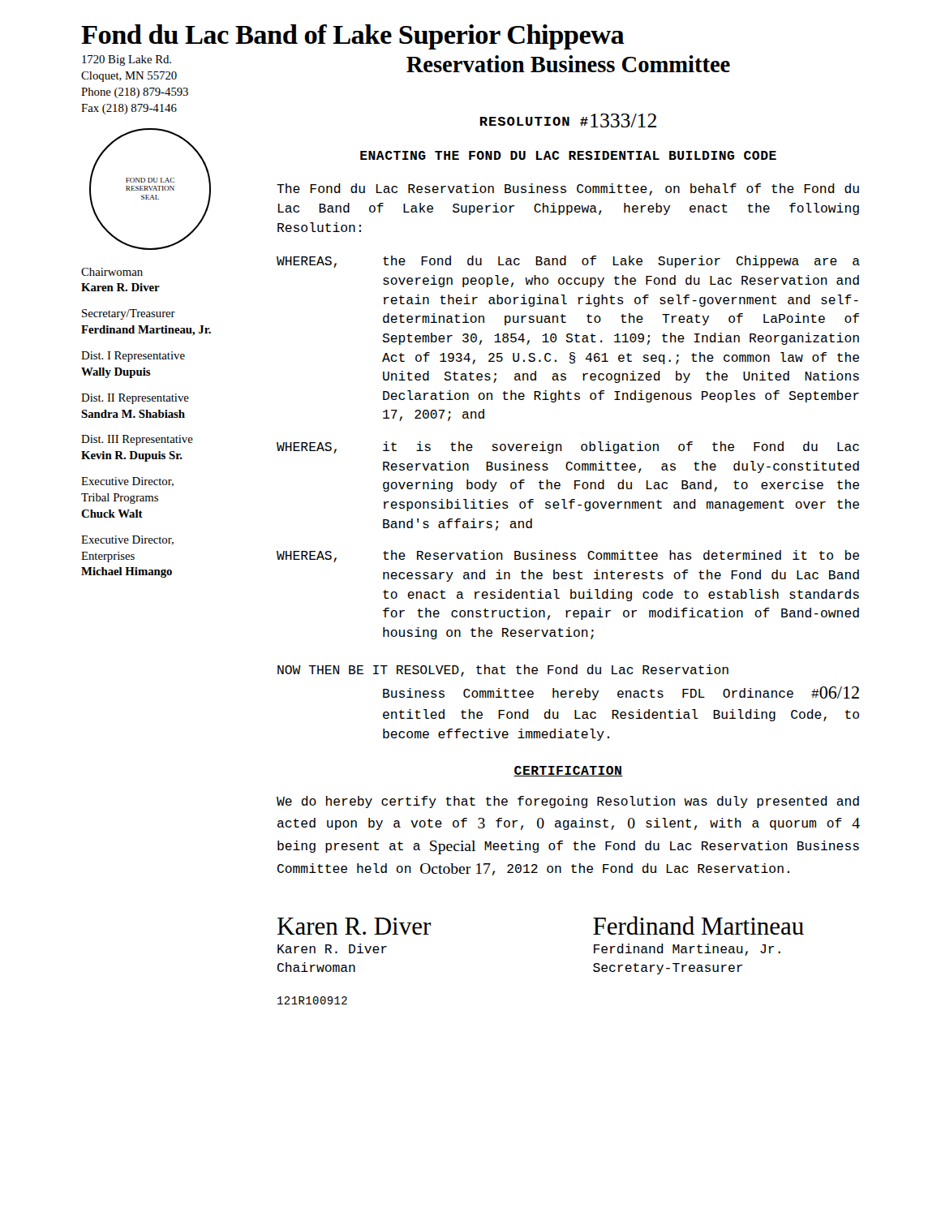Fond du Lac Band of Lake Superior Chippewa
1720 Big Lake Rd.
Cloquet, MN 55720
Phone (218) 879-4593
Fax (218) 879-4146
FOND DU LAC
RESERVATION
SEAL
Chairwoman Karen R. Diver
Secretary/Treasurer Ferdinand Martineau, Jr.
Dist. I Representative Wally Dupuis
Dist. II Representative Sandra M. Shabiash
Dist. III Representative Kevin R. Dupuis Sr.
Executive Director, Tribal Programs Chuck Walt
Executive Director, Enterprises Michael Himango
Reservation Business Committee
RESOLUTION #1333/12
ENACTING THE FOND DU LAC RESIDENTIAL BUILDING CODE
The Fond du Lac Reservation Business Committee, on behalf of the Fond du Lac Band of Lake Superior Chippewa, hereby enact the following Resolution:
| WHEREAS, | the Fond du Lac Band of Lake Superior Chippewa are a sovereign people, who occupy the Fond du Lac Reservation and retain their aboriginal rights of self-government and self-determination pursuant to the Treaty of LaPointe of September 30, 1854, 10 Stat. 1109; the Indian Reorganization Act of 1934, 25 U.S.C. § 461 et seq.; the common law of the United States; and as recognized by the United Nations Declaration on the Rights of Indigenous Peoples of September 17, 2007; and |
| WHEREAS, | it is the sovereign obligation of the Fond du Lac Reservation Business Committee, as the duly-constituted governing body of the Fond du Lac Band, to exercise the responsibilities of self-government and management over the Band's affairs; and |
| WHEREAS, | the Reservation Business Committee has determined it to be necessary and in the best interests of the Fond du Lac Band to enact a residential building code to establish standards for the construction, repair or modification of Band-owned housing on the Reservation; |
NOW THEN BE IT RESOLVED, that the Fond du Lac Reservation Business Committee hereby enacts FDL Ordinance #06/12 entitled the Fond du Lac Residential Building Code, to become effective immediately.
CERTIFICATION
We do hereby certify that the foregoing Resolution was duly presented and acted upon by a vote of 3 for, 0 against, 0 silent, with a quorum of 4 being present at a Special Meeting of the Fond du Lac Reservation Business Committee held on October 17, 2012 on the Fond du Lac Reservation.
Karen R. Diver
Karen R. Diver
Chairwoman
Ferdinand Martineau
Ferdinand Martineau, Jr.
Secretary-Treasurer
121R100912